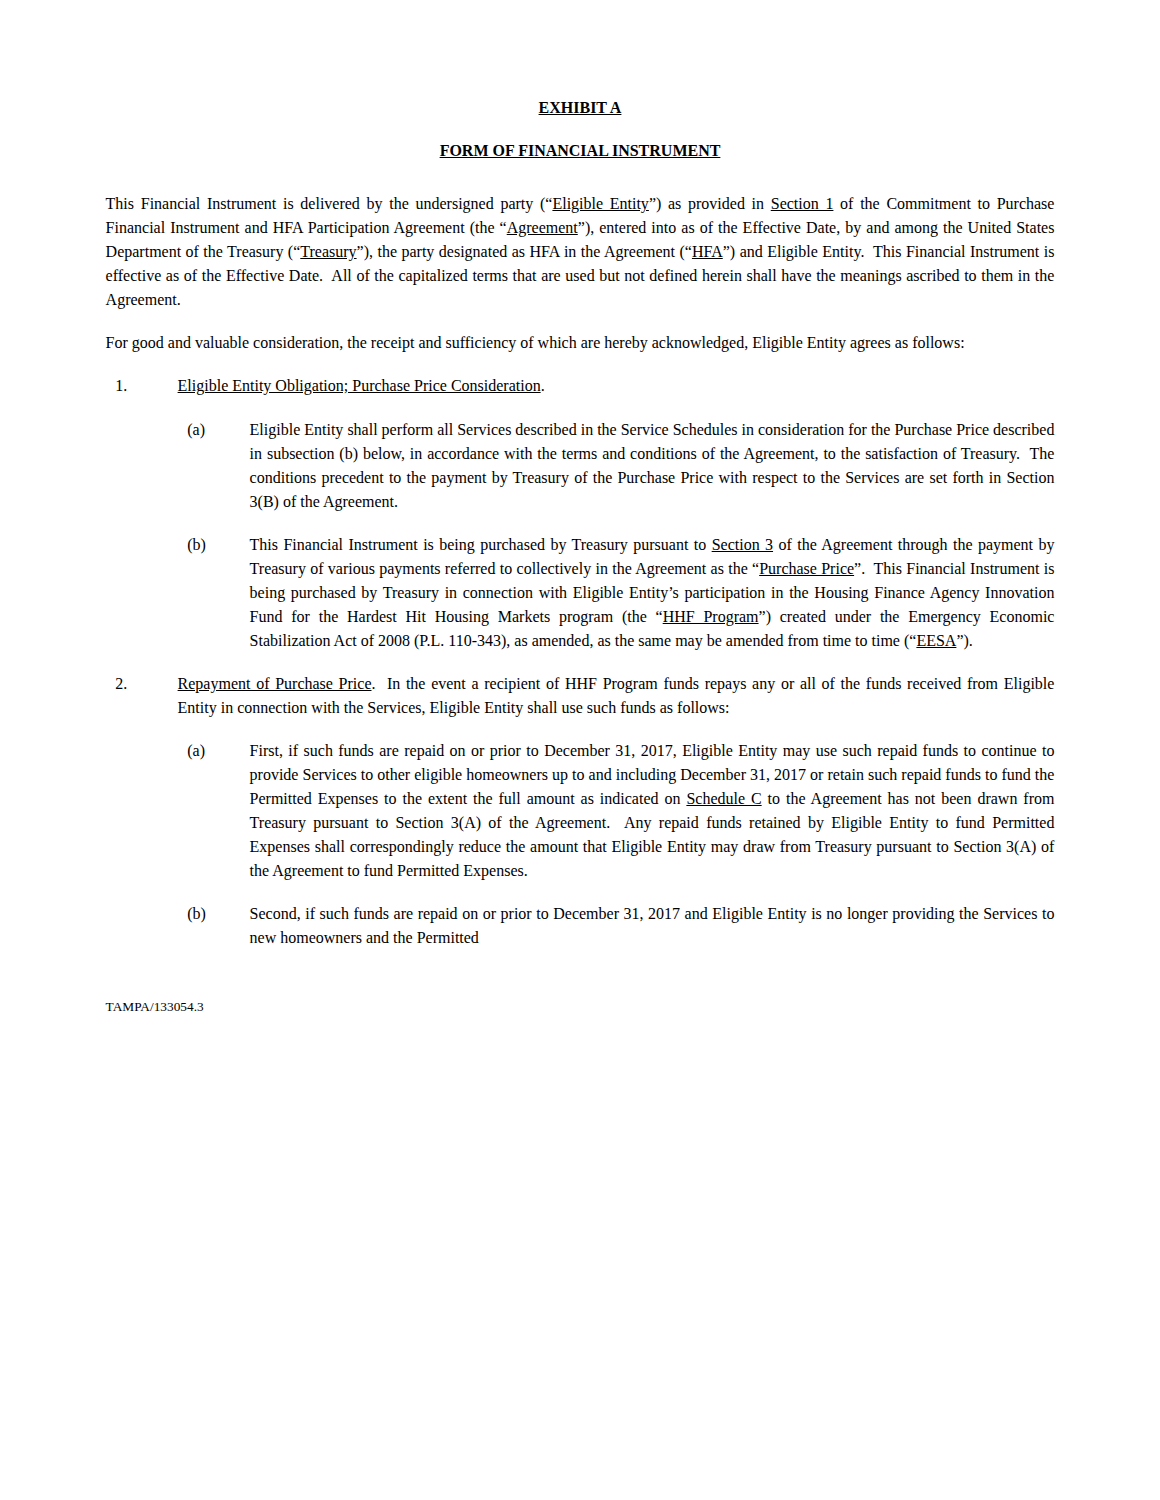EXHIBIT A
FORM OF FINANCIAL INSTRUMENT
This Financial Instrument is delivered by the undersigned party (“Eligible Entity”) as provided in Section 1 of the Commitment to Purchase Financial Instrument and HFA Participation Agreement (the “Agreement”), entered into as of the Effective Date, by and among the United States Department of the Treasury (“Treasury”), the party designated as HFA in the Agreement (“HFA”) and Eligible Entity. This Financial Instrument is effective as of the Effective Date. All of the capitalized terms that are used but not defined herein shall have the meanings ascribed to them in the Agreement.
For good and valuable consideration, the receipt and sufficiency of which are hereby acknowledged, Eligible Entity agrees as follows:
Eligible Entity Obligation; Purchase Price Consideration.
Eligible Entity shall perform all Services described in the Service Schedules in consideration for the Purchase Price described in subsection (b) below, in accordance with the terms and conditions of the Agreement, to the satisfaction of Treasury. The conditions precedent to the payment by Treasury of the Purchase Price with respect to the Services are set forth in Section 3(B) of the Agreement.
This Financial Instrument is being purchased by Treasury pursuant to Section 3 of the Agreement through the payment by Treasury of various payments referred to collectively in the Agreement as the “Purchase Price”. This Financial Instrument is being purchased by Treasury in connection with Eligible Entity’s participation in the Housing Finance Agency Innovation Fund for the Hardest Hit Housing Markets program (the “HHF Program”) created under the Emergency Economic Stabilization Act of 2008 (P.L. 110-343), as amended, as the same may be amended from time to time (“EESA”).
Repayment of Purchase Price. In the event a recipient of HHF Program funds repays any or all of the funds received from Eligible Entity in connection with the Services, Eligible Entity shall use such funds as follows:
First, if such funds are repaid on or prior to December 31, 2017, Eligible Entity may use such repaid funds to continue to provide Services to other eligible homeowners up to and including December 31, 2017 or retain such repaid funds to fund the Permitted Expenses to the extent the full amount as indicated on Schedule C to the Agreement has not been drawn from Treasury pursuant to Section 3(A) of the Agreement. Any repaid funds retained by Eligible Entity to fund Permitted Expenses shall correspondingly reduce the amount that Eligible Entity may draw from Treasury pursuant to Section 3(A) of the Agreement to fund Permitted Expenses.
Second, if such funds are repaid on or prior to December 31, 2017 and Eligible Entity is no longer providing the Services to new homeowners and the Permitted
TAMPA/133054.3